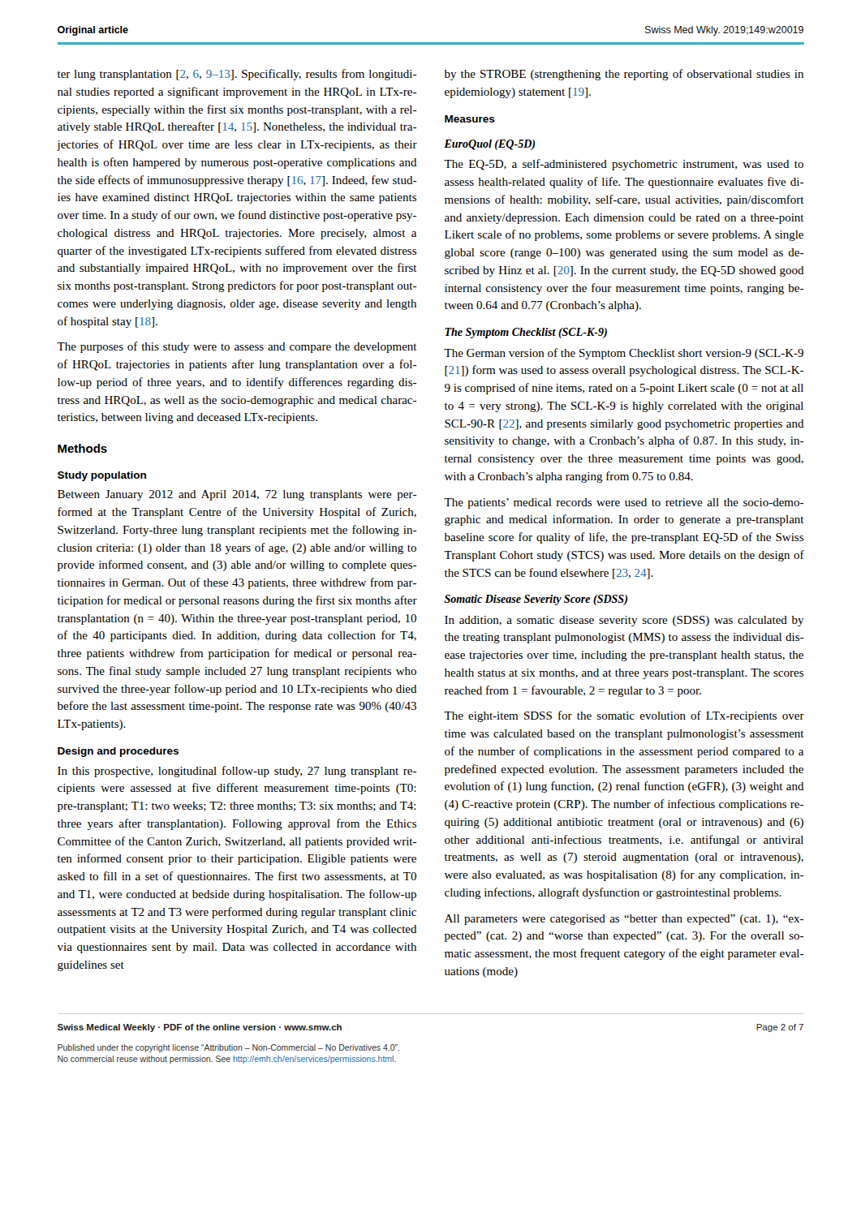Original article
Swiss Med Wkly. 2019;149:w20019
ter lung transplantation [2, 6, 9–13]. Specifically, results from longitudinal studies reported a significant improvement in the HRQoL in LTx-recipients, especially within the first six months post-transplant, with a relatively stable HRQoL thereafter [14, 15]. Nonetheless, the individual trajectories of HRQoL over time are less clear in LTx-recipients, as their health is often hampered by numerous post-operative complications and the side effects of immunosuppressive therapy [16, 17]. Indeed, few studies have examined distinct HRQoL trajectories within the same patients over time. In a study of our own, we found distinctive post-operative psychological distress and HRQoL trajectories. More precisely, almost a quarter of the investigated LTx-recipients suffered from elevated distress and substantially impaired HRQoL, with no improvement over the first six months post-transplant. Strong predictors for poor post-transplant outcomes were underlying diagnosis, older age, disease severity and length of hospital stay [18].
The purposes of this study were to assess and compare the development of HRQoL trajectories in patients after lung transplantation over a follow-up period of three years, and to identify differences regarding distress and HRQoL, as well as the socio-demographic and medical characteristics, between living and deceased LTx-recipients.
Methods
Study population
Between January 2012 and April 2014, 72 lung transplants were performed at the Transplant Centre of the University Hospital of Zurich, Switzerland. Forty-three lung transplant recipients met the following inclusion criteria: (1) older than 18 years of age, (2) able and/or willing to provide informed consent, and (3) able and/or willing to complete questionnaires in German. Out of these 43 patients, three withdrew from participation for medical or personal reasons during the first six months after transplantation (n = 40). Within the three-year post-transplant period, 10 of the 40 participants died. In addition, during data collection for T4, three patients withdrew from participation for medical or personal reasons. The final study sample included 27 lung transplant recipients who survived the three-year follow-up period and 10 LTx-recipients who died before the last assessment time-point. The response rate was 90% (40/43 LTx-patients).
Design and procedures
In this prospective, longitudinal follow-up study, 27 lung transplant recipients were assessed at five different measurement time-points (T0: pre-transplant; T1: two weeks; T2: three months; T3: six months; and T4: three years after transplantation). Following approval from the Ethics Committee of the Canton Zurich, Switzerland, all patients provided written informed consent prior to their participation. Eligible patients were asked to fill in a set of questionnaires. The first two assessments, at T0 and T1, were conducted at bedside during hospitalisation. The follow-up assessments at T2 and T3 were performed during regular transplant clinic outpatient visits at the University Hospital Zurich, and T4 was collected via questionnaires sent by mail. Data was collected in accordance with guidelines set
by the STROBE (strengthening the reporting of observational studies in epidemiology) statement [19].
Measures
EuroQuol (EQ-5D)
The EQ-5D, a self-administered psychometric instrument, was used to assess health-related quality of life. The questionnaire evaluates five dimensions of health: mobility, self-care, usual activities, pain/discomfort and anxiety/depression. Each dimension could be rated on a three-point Likert scale of no problems, some problems or severe problems. A single global score (range 0–100) was generated using the sum model as described by Hinz et al. [20]. In the current study, the EQ-5D showed good internal consistency over the four measurement time points, ranging between 0.64 and 0.77 (Cronbach’s alpha).
The Symptom Checklist (SCL-K-9)
The German version of the Symptom Checklist short version-9 (SCL-K-9 [21]) form was used to assess overall psychological distress. The SCL-K-9 is comprised of nine items, rated on a 5-point Likert scale (0 = not at all to 4 = very strong). The SCL-K-9 is highly correlated with the original SCL-90-R [22], and presents similarly good psychometric properties and sensitivity to change, with a Cronbach’s alpha of 0.87. In this study, internal consistency over the three measurement time points was good, with a Cronbach’s alpha ranging from 0.75 to 0.84.
The patients’ medical records were used to retrieve all the socio-demographic and medical information. In order to generate a pre-transplant baseline score for quality of life, the pre-transplant EQ-5D of the Swiss Transplant Cohort study (STCS) was used. More details on the design of the STCS can be found elsewhere [23, 24].
Somatic Disease Severity Score (SDSS)
In addition, a somatic disease severity score (SDSS) was calculated by the treating transplant pulmonologist (MMS) to assess the individual disease trajectories over time, including the pre-transplant health status, the health status at six months, and at three years post-transplant. The scores reached from 1 = favourable, 2 = regular to 3 = poor.
The eight-item SDSS for the somatic evolution of LTx-recipients over time was calculated based on the transplant pulmonologist’s assessment of the number of complications in the assessment period compared to a predefined expected evolution. The assessment parameters included the evolution of (1) lung function, (2) renal function (eGFR), (3) weight and (4) C-reactive protein (CRP). The number of infectious complications requiring (5) additional antibiotic treatment (oral or intravenous) and (6) other additional anti-infectious treatments, i.e. antifungal or antiviral treatments, as well as (7) steroid augmentation (oral or intravenous), were also evaluated, as was hospitalisation (8) for any complication, including infections, allograft dysfunction or gastrointestinal problems.
All parameters were categorised as “better than expected” (cat. 1), “expected” (cat. 2) and “worse than expected” (cat. 3). For the overall somatic assessment, the most frequent category of the eight parameter evaluations (mode)
Swiss Medical Weekly · PDF of the online version · www.smw.ch
Page 2 of 7
Published under the copyright license “Attribution – Non-Commercial – No Derivatives 4.0”.
No commercial reuse without permission. See http://emh.ch/en/services/permissions.html.